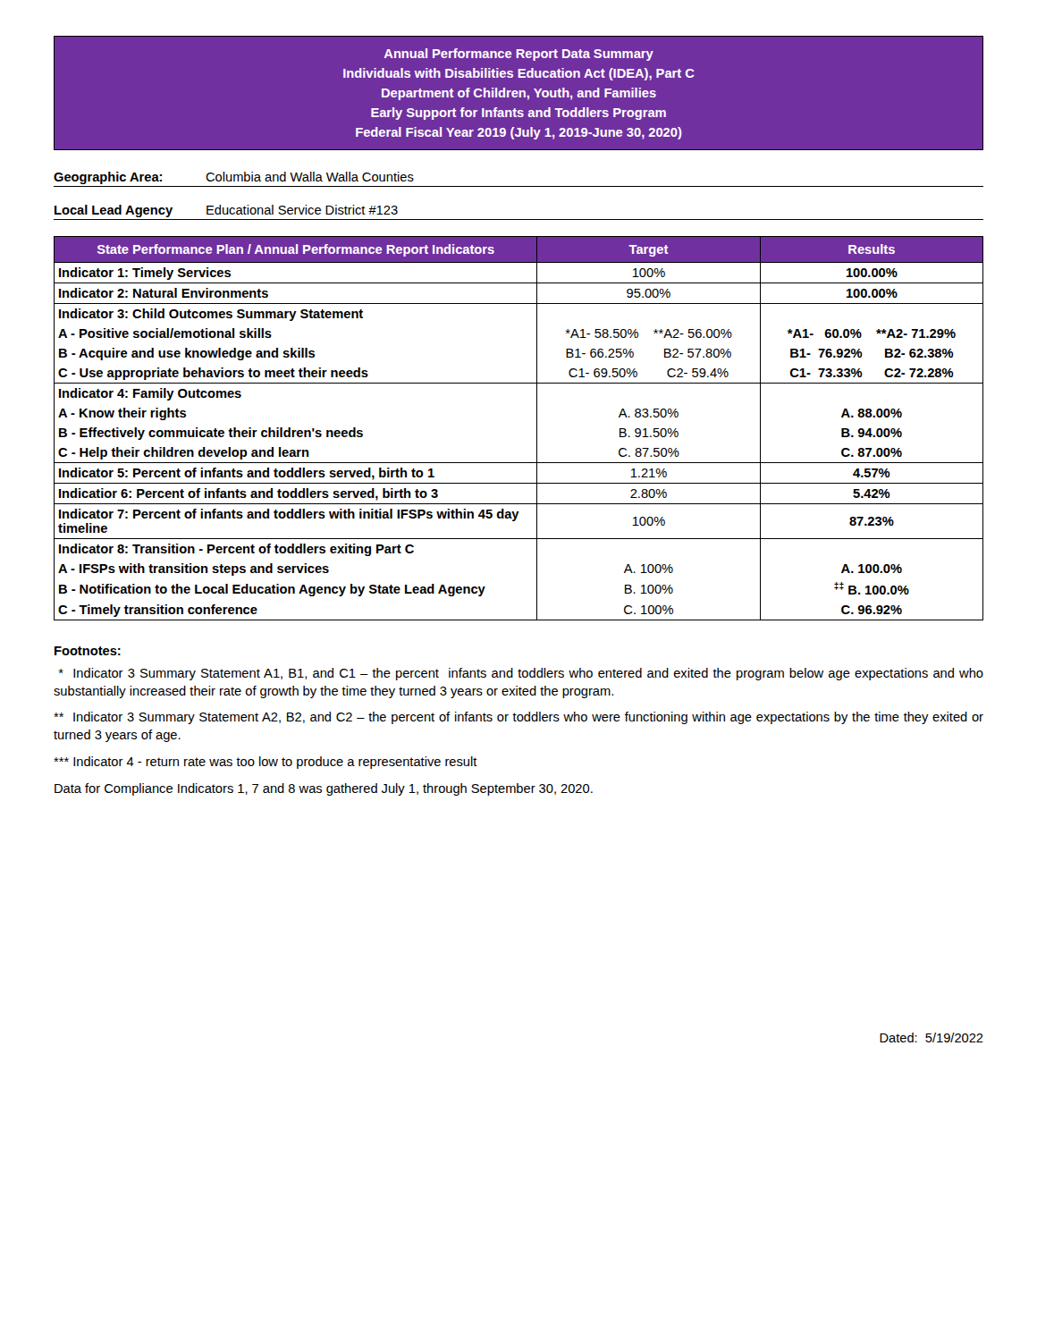Annual Performance Report Data Summary
Individuals with Disabilities Education Act (IDEA), Part C
Department of Children, Youth, and Families
Early Support for Infants and Toddlers Program
Federal Fiscal Year 2019 (July 1, 2019-June 30, 2020)
Geographic Area: Columbia and Walla Walla Counties
Local Lead Agency Educational Service District #123
| State Performance Plan / Annual Performance Report Indicators | Target | Results |
| --- | --- | --- |
| Indicator 1: Timely Services | 100% | 100.00% |
| Indicator 2: Natural Environments | 95.00% | 100.00% |
| Indicator 3: Child Outcomes Summary Statement | | |
| A - Positive social/emotional skills | *A1- 58.50% **A2- 56.00% | *A1- 60.0% **A2- 71.29% |
| B - Acquire and use knowledge and skills | B1- 66.25% B2- 57.80% | B1- 76.92% B2- 62.38% |
| C - Use appropriate behaviors to meet their needs | C1- 69.50% C2- 59.4% | C1- 73.33% C2- 72.28% |
| Indicator 4: Family Outcomes | | |
| A - Know their rights | A. 83.50% | A. 88.00% |
| B - Effectively commuicate their children's needs | B. 91.50% | B. 94.00% |
| C - Help their children develop and learn | C. 87.50% | C. 87.00% |
| Indicator 5: Percent of infants and toddlers served, birth to 1 | 1.21% | 4.57% |
| Indicatior 6: Percent of infants and toddlers served, birth to 3 | 2.80% | 5.42% |
| Indicator 7: Percent of infants and toddlers with initial IFSPs within 45 day timeline | 100% | 87.23% |
| Indicator 8: Transition - Percent of toddlers exiting Part C | | |
| A - IFSPs with transition steps and services | A. 100% | A. 100.0% |
| B - Notification to the Local Education Agency by State Lead Agency | B. 100% | ‡‡ B. 100.0% |
| C - Timely transition conference | C. 100% | C. 96.92% |
Footnotes:
* Indicator 3 Summary Statement A1, B1, and C1 – the percent infants and toddlers who entered and exited the program below age expectations and who substantially increased their rate of growth by the time they turned 3 years or exited the program.
** Indicator 3 Summary Statement A2, B2, and C2 – the percent of infants or toddlers who were functioning within age expectations by the time they exited or turned 3 years of age.
*** Indicator 4 - return rate was too low to produce a representative result
Data for Compliance Indicators 1, 7 and 8 was gathered July 1, through September 30, 2020.
Dated: 5/19/2022